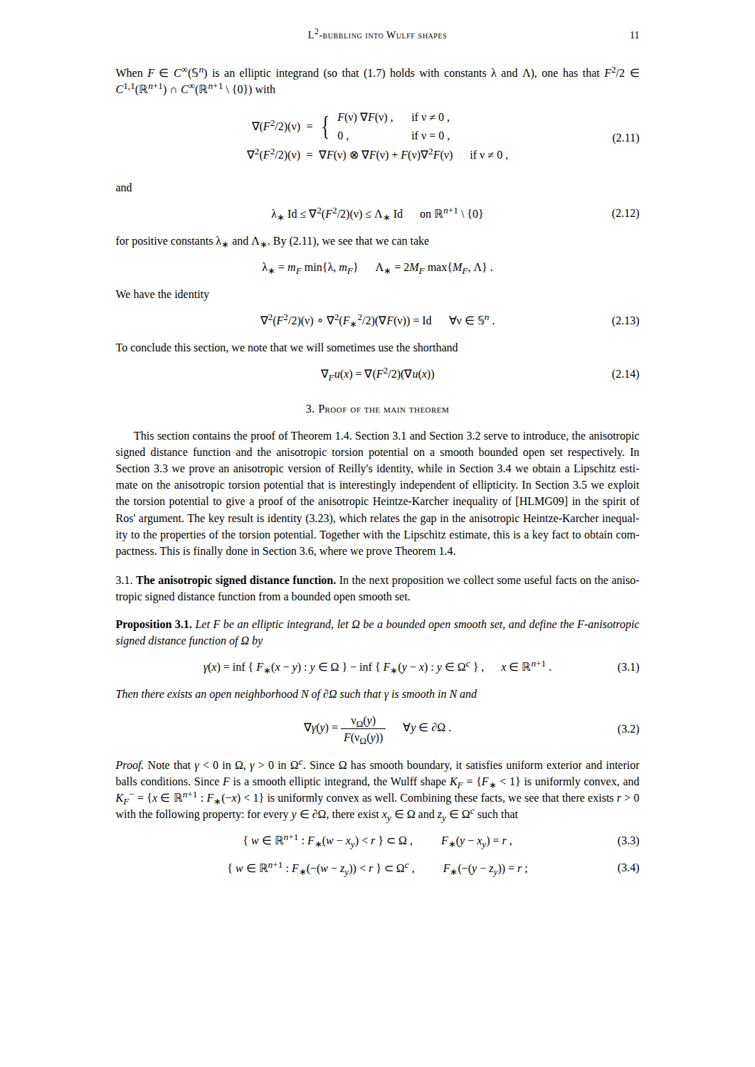L2-bubbling into Wulff shapes 11
When F ∈ C∞(𝕊n) is an elliptic integrand (so that (1.7) holds with constants λ and Λ), one has that F2/2 ∈ C1,1(ℝn+1) ∩ C∞(ℝn+1 \ {0}) with
| ∇( F 2 /2)(ν) | = | { F (ν) ∇ F (ν) , if ν ≠ 0 , 0 , if ν = 0 , |
| ∇ 2 ( F 2 /2)(ν) | = | ∇ F (ν) ⊗ ∇ F (ν) + F (ν)∇ 2 F (ν) if ν ≠ 0 , |
(2.11)
and
λ∗ Id ≤ ∇2(F2/2)(ν) ≤ Λ∗ Id on ℝn+1 \ {0} (2.12)
for positive constants λ∗ and Λ∗. By (2.11), we see that we can take
λ∗ = mF min{λ, mF} Λ∗ = 2MF max{MF, Λ} .
We have the identity
∇2(F2/2)(ν) ∘ ∇2(F∗2/2)(∇F(ν)) = Id ∀ν ∈ 𝕊n . (2.13)
To conclude this section, we note that we will sometimes use the shorthand
∇Fu(x) = ∇(F2/2)(∇u(x)) (2.14)
3. Proof of the main theorem
This section contains the proof of Theorem 1.4. Section 3.1 and Section 3.2 serve to introduce, the anisotropic signed distance function and the anisotropic torsion potential on a smooth bounded open set respectively. In Section 3.3 we prove an anisotropic version of Reilly's identity, while in Section 3.4 we obtain a Lipschitz estimate on the anisotropic torsion potential that is interestingly independent of ellipticity. In Section 3.5 we exploit the torsion potential to give a proof of the anisotropic Heintze-Karcher inequality of [HLMG09] in the spirit of Ros' argument. The key result is identity (3.23), which relates the gap in the anisotropic Heintze-Karcher inequality to the properties of the torsion potential. Together with the Lipschitz estimate, this is a key fact to obtain compactness. This is finally done in Section 3.6, where we prove Theorem 1.4.
3.1. The anisotropic signed distance function.
In the next proposition we collect some useful facts on the anisotropic signed distance function from a bounded open smooth set.
Proposition 3.1. Let F be an elliptic integrand, let Ω be a bounded open smooth set, and define the F-anisotropic signed distance function of Ω by
γ(x) = inf { F∗(x − y) : y ∈ Ω } − inf { F∗(y − x) : y ∈ Ωc } , x ∈ ℝn+1 . (3.1)
Then there exists an open neighborhood N of ∂Ω such that γ is smooth in N and
∇γ(y) = νΩ(y) F(νΩ(y)) ∀y ∈ ∂Ω . (3.2)
Proof. Note that γ < 0 in Ω, γ > 0 in Ωc. Since Ω has smooth boundary, it satisfies uniform exterior and interior balls conditions. Since F is a smooth elliptic integrand, the Wulff shape KF = {F∗ < 1} is uniformly convex, and KF− = {x ∈ ℝn+1 : F∗(−x) < 1} is uniformly convex as well. Combining these facts, we see that there exists r > 0 with the following property: for every y ∈ ∂Ω, there exist xy ∈ Ω and zy ∈ Ωc such that
{ w ∈ ℝn+1 : F∗(w − xy) < r } ⊂ Ω , F∗(y − xy) = r , (3.3)
{ w ∈ ℝn+1 : F∗(−(w − zy)) < r } ⊂ Ωc , F∗(−(y − zy)) = r ; (3.4)